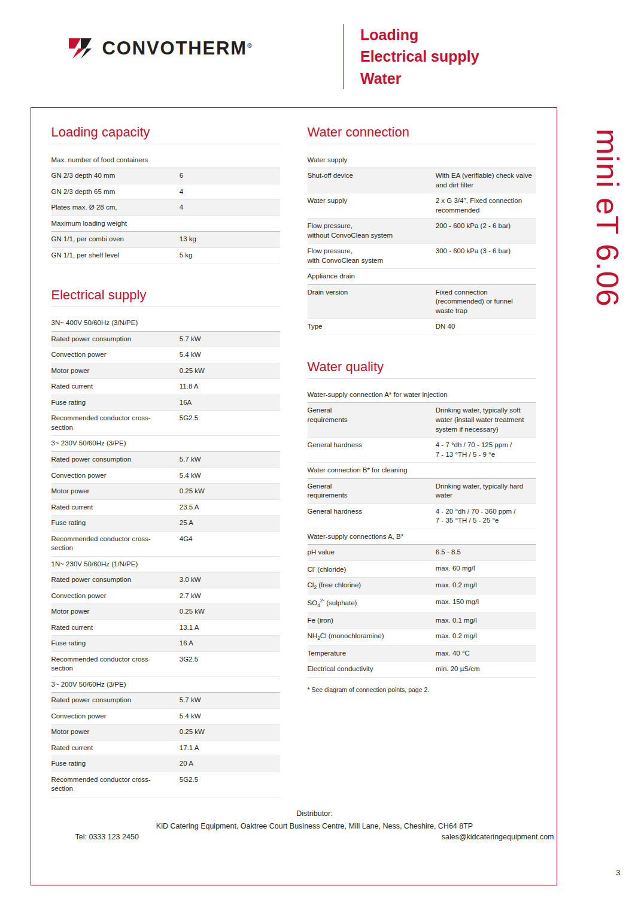CONVOTHERM®
Loading
Electrical supply
Water
mini eT 6.06
Loading capacity
| Max. number of food containers |
| GN 2/3 depth 40 mm | 6 |
| GN 2/3 depth 65 mm | 4 |
| Plates max. Ø 28 cm, | 4 |
| Maximum loading weight |
| GN 1/1, per combi oven | 13 kg |
| GN 1/1, per shelf level | 5 kg |
Electrical supply
| 3N~ 400V 50/60Hz (3/N/PE) |
| Rated power consumption | 5.7 kW |
| Convection power | 5.4 kW |
| Motor power | 0.25 kW |
| Rated current | 11.8 A |
| Fuse rating | 16A |
| Recommended conductor cross-section | 5G2.5 |
| 3~ 230V 50/60Hz (3/PE) |
| Rated power consumption | 5.7 kW |
| Convection power | 5.4 kW |
| Motor power | 0.25 kW |
| Rated current | 23.5 A |
| Fuse rating | 25 A |
| Recommended conductor cross-section | 4G4 |
| 1N~ 230V 50/60Hz (1/N/PE) |
| Rated power consumption | 3.0 kW |
| Convection power | 2.7 kW |
| Motor power | 0.25 kW |
| Rated current | 13.1 A |
| Fuse rating | 16 A |
| Recommended conductor cross-section | 3G2.5 |
| 3~ 200V 50/60Hz (3/PE) |
| Rated power consumption | 5.7 kW |
| Convection power | 5.4 kW |
| Motor power | 0.25 kW |
| Rated current | 17.1 A |
| Fuse rating | 20 A |
| Recommended conductor cross-section | 5G2.5 |
Water connection
| Water supply |
| Shut-off device | With EA (verifiable) check valve and dirt filter |
| Water supply | 2 x G 3/4'', Fixed connection recommended |
| Flow pressure, without ConvoClean system | 200 - 600 kPa (2 - 6 bar) |
| Flow pressure, with ConvoClean system | 300 - 600 kPa (3 - 6 bar) |
| Appliance drain |
| Drain version | Fixed connection (recommended) or funnel waste trap |
| Type | DN 40 |
Water quality
| Water-supply connection A* for water injection |
| General requirements | Drinking water, typically soft water (install water treatment system if necessary) |
| General hardness | 4 - 7 °dh / 70 - 125 ppm / 7 - 13 °TH / 5 - 9 °e |
| Water connection B* for cleaning |
| General requirements | Drinking water, typically hard water |
| General hardness | 4 - 20 °dh / 70 - 360 ppm / 7 - 35 °TH / 5 - 25 °e |
| Water-supply connections A, B* |
| pH value | 6.5 - 8.5 |
| Cl - (chloride) | max. 60 mg/l |
| Cl 2 (free chlorine) | max. 0.2 mg/l |
| SO 4 2- (sulphate) | max. 150 mg/l |
| Fe (iron) | max. 0.1 mg/l |
| NH 2 Cl (monochloramine) | max. 0.2 mg/l |
| Temperature | max. 40 °C |
| Electrical conductivity | min. 20 µS/cm |
* See diagram of connection points, page 2.
Distributor:
KiD Catering Equipment, Oaktree Court Business Centre, Mill Lane, Ness, Cheshire, CH64 8TP
Tel: 0333 123 2450 sales@kidcateringequipment.com
3